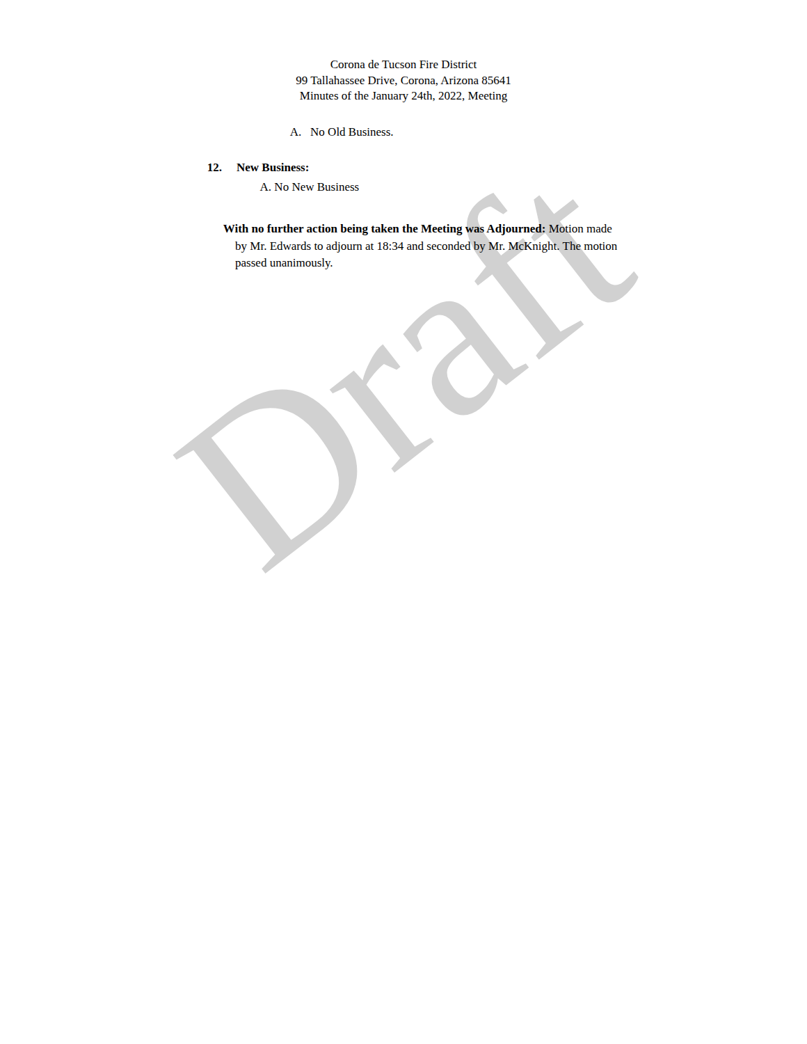Draft
Corona de Tucson Fire District
99 Tallahassee Drive, Corona, Arizona 85641
Minutes of the January 24th, 2022, Meeting
A. No Old Business.
12.
New Business:
A. No New Business
With no further action being taken the Meeting was Adjourned: Motion made by Mr. Edwards to adjourn at 18:34 and seconded by Mr. McKnight. The motion passed unanimously.